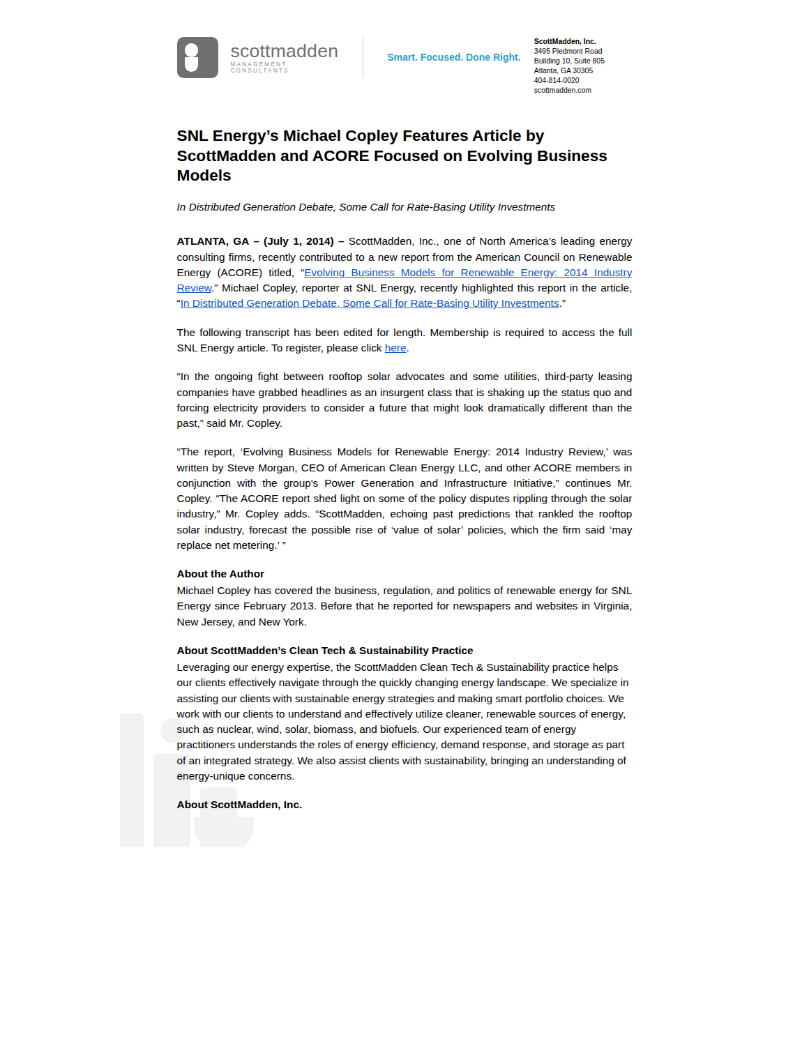scottmadden
MANAGEMENT CONSULTANTS
Smart. Focused. Done Right.
ScottMadden, Inc.
3495 Piedmont Road
Building 10, Suite 805
Atlanta, GA 30305
404-814-0020
scottmadden.com
SNL Energy’s Michael Copley Features Article by ScottMadden and ACORE Focused on Evolving Business Models
In Distributed Generation Debate, Some Call for Rate-Basing Utility Investments
ATLANTA, GA – (July 1, 2014) – ScottMadden, Inc., one of North America’s leading energy consulting firms, recently contributed to a new report from the American Council on Renewable Energy (ACORE) titled, “Evolving Business Models for Renewable Energy: 2014 Industry Review.” Michael Copley, reporter at SNL Energy, recently highlighted this report in the article, “In Distributed Generation Debate, Some Call for Rate-Basing Utility Investments.”
The following transcript has been edited for length. Membership is required to access the full SNL Energy article. To register, please click here.
“In the ongoing fight between rooftop solar advocates and some utilities, third-party leasing companies have grabbed headlines as an insurgent class that is shaking up the status quo and forcing electricity providers to consider a future that might look dramatically different than the past,” said Mr. Copley.
“The report, ‘Evolving Business Models for Renewable Energy: 2014 Industry Review,’ was written by Steve Morgan, CEO of American Clean Energy LLC, and other ACORE members in conjunction with the group's Power Generation and Infrastructure Initiative,” continues Mr. Copley. “The ACORE report shed light on some of the policy disputes rippling through the solar industry,” Mr. Copley adds. “ScottMadden, echoing past predictions that rankled the rooftop solar industry, forecast the possible rise of ‘value of solar’ policies, which the firm said ‘may replace net metering.’ ”
About the Author
Michael Copley has covered the business, regulation, and politics of renewable energy for SNL Energy since February 2013. Before that he reported for newspapers and websites in Virginia, New Jersey, and New York.
About ScottMadden’s Clean Tech & Sustainability Practice
Leveraging our energy expertise, the ScottMadden Clean Tech & Sustainability practice helps our clients effectively navigate through the quickly changing energy landscape. We specialize in assisting our clients with sustainable energy strategies and making smart portfolio choices. We work with our clients to understand and effectively utilize cleaner, renewable sources of energy, such as nuclear, wind, solar, biomass, and biofuels. Our experienced team of energy practitioners understands the roles of energy efficiency, demand response, and storage as part of an integrated strategy. We also assist clients with sustainability, bringing an understanding of energy-unique concerns.
About ScottMadden, Inc.